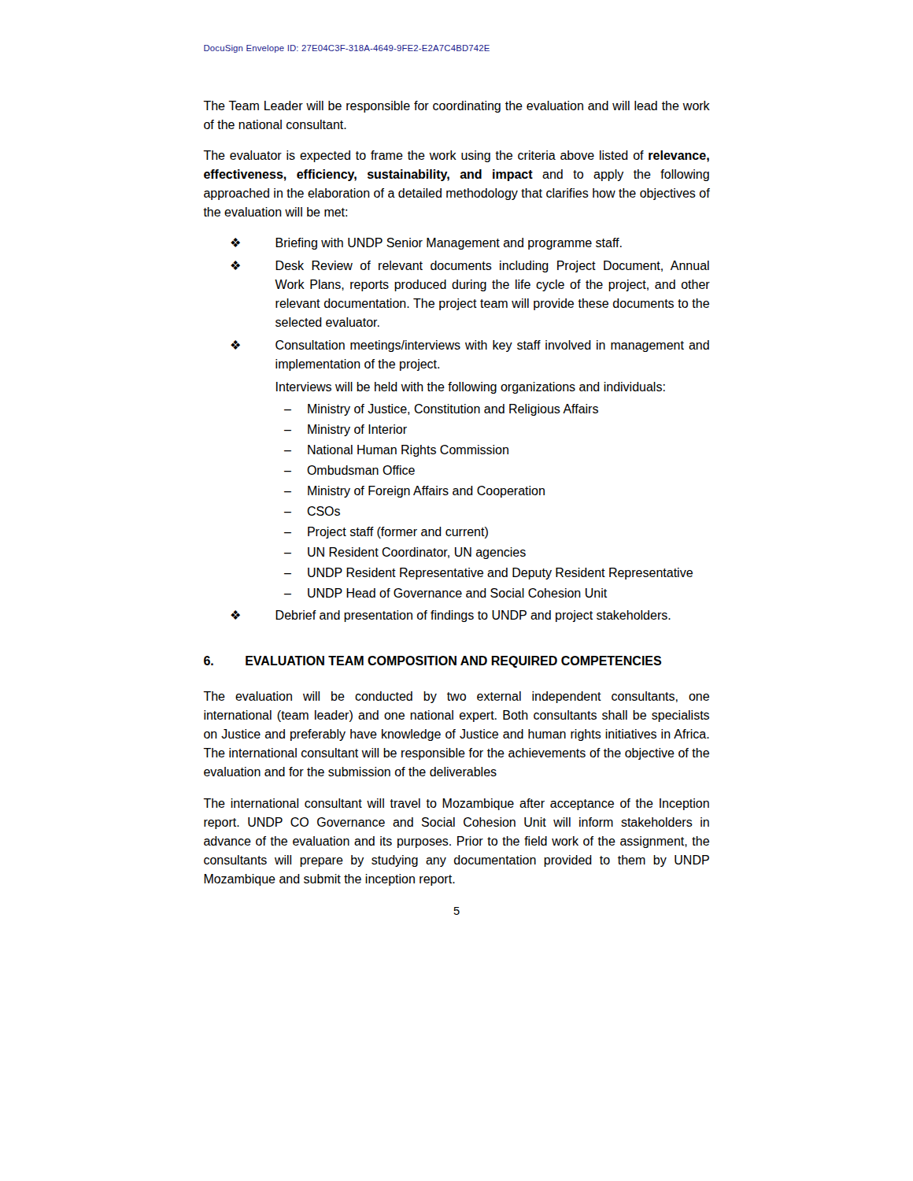DocuSign Envelope ID: 27E04C3F-318A-4649-9FE2-E2A7C4BD742E
The Team Leader will be responsible for coordinating the evaluation and will lead the work of the national consultant.
The evaluator is expected to frame the work using the criteria above listed of relevance, effectiveness, efficiency, sustainability, and impact and to apply the following approached in the elaboration of a detailed methodology that clarifies how the objectives of the evaluation will be met:
Briefing with UNDP Senior Management and programme staff.
Desk Review of relevant documents including Project Document, Annual Work Plans, reports produced during the life cycle of the project, and other relevant documentation. The project team will provide these documents to the selected evaluator.
Consultation meetings/interviews with key staff involved in management and implementation of the project.
Interviews will be held with the following organizations and individuals:
Ministry of Justice, Constitution and Religious Affairs
Ministry of Interior
National Human Rights Commission
Ombudsman Office
Ministry of Foreign Affairs and Cooperation
CSOs
Project staff (former and current)
UN Resident Coordinator, UN agencies
UNDP Resident Representative and Deputy Resident Representative
UNDP Head of Governance and Social Cohesion Unit
Debrief and presentation of findings to UNDP and project stakeholders.
6. Evaluation Team Composition and Required Competencies
The evaluation will be conducted by two external independent consultants, one international (team leader) and one national expert. Both consultants shall be specialists on Justice and preferably have knowledge of Justice and human rights initiatives in Africa. The international consultant will be responsible for the achievements of the objective of the evaluation and for the submission of the deliverables
The international consultant will travel to Mozambique after acceptance of the Inception report. UNDP CO Governance and Social Cohesion Unit will inform stakeholders in advance of the evaluation and its purposes. Prior to the field work of the assignment, the consultants will prepare by studying any documentation provided to them by UNDP Mozambique and submit the inception report.
5